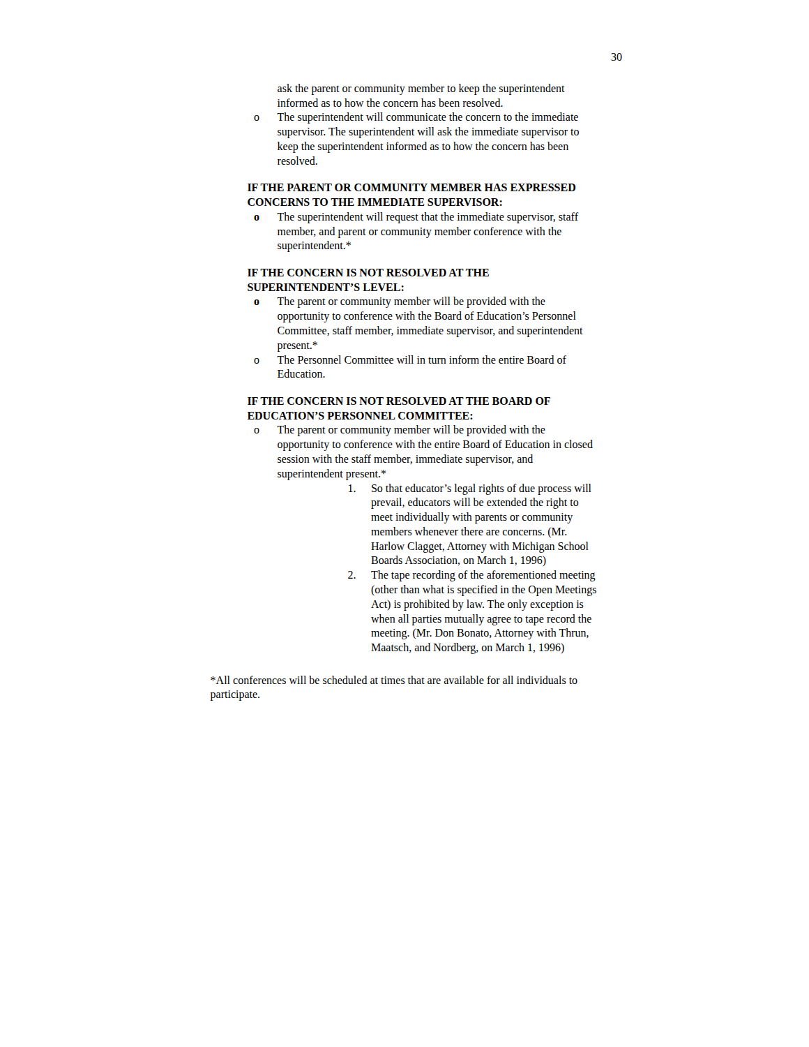30
ask the parent or community member to keep the superintendent informed as to how the concern has been resolved.
The superintendent will communicate the concern to the immediate supervisor. The superintendent will ask the immediate supervisor to keep the superintendent informed as to how the concern has been resolved.
If the parent or community member has expressed concerns to the immediate supervisor:
The superintendent will request that the immediate supervisor, staff member, and parent or community member conference with the superintendent.*
If the concern is not resolved at the superintendent’s level:
The parent or community member will be provided with the opportunity to conference with the Board of Education’s Personnel Committee, staff member, immediate supervisor, and superintendent present.*
The Personnel Committee will in turn inform the entire Board of Education.
If the concern is not resolved at the Board of Education’s Personnel Committee:
The parent or community member will be provided with the opportunity to conference with the entire Board of Education in closed session with the staff member, immediate supervisor, and superintendent present.*
So that educator’s legal rights of due process will prevail, educators will be extended the right to meet individually with parents or community members whenever there are concerns. (Mr. Harlow Clagget, Attorney with Michigan School Boards Association, on March 1, 1996)
The tape recording of the aforementioned meeting (other than what is specified in the Open Meetings Act) is prohibited by law. The only exception is when all parties mutually agree to tape record the meeting. (Mr. Don Bonato, Attorney with Thrun, Maatsch, and Nordberg, on March 1, 1996)
*All conferences will be scheduled at times that are available for all individuals to participate.